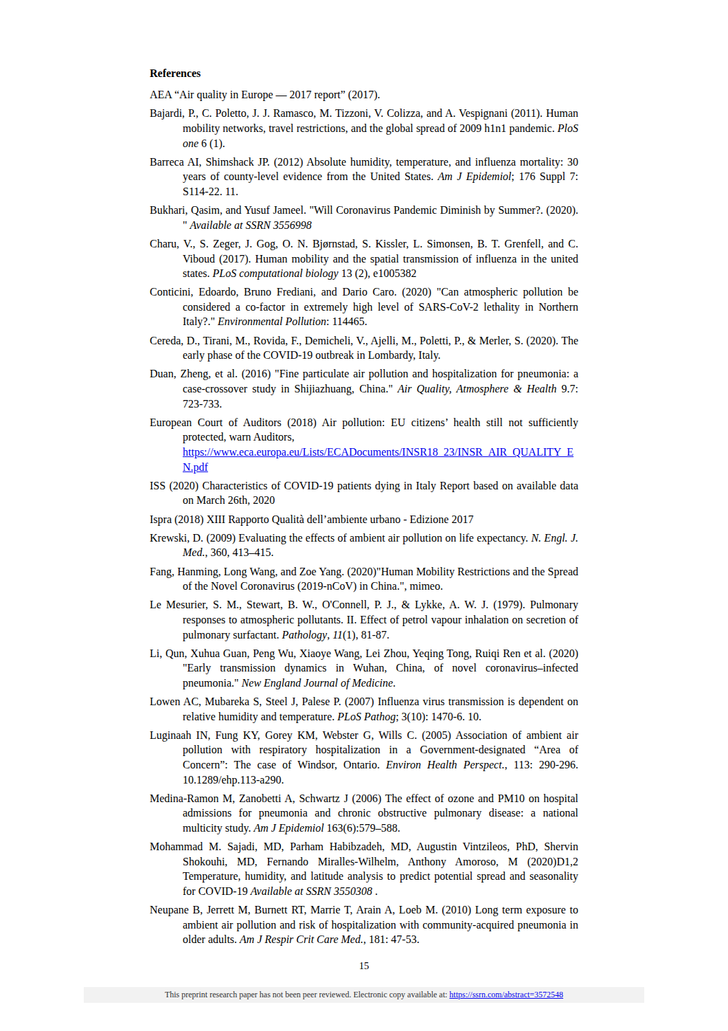References
AEA “Air quality in Europe — 2017 report” (2017).
Bajardi, P., C. Poletto, J. J. Ramasco, M. Tizzoni, V. Colizza, and A. Vespignani (2011). Human mobility networks, travel restrictions, and the global spread of 2009 h1n1 pandemic. PloS one 6 (1).
Barreca AI, Shimshack JP. (2012) Absolute humidity, temperature, and influenza mortality: 30 years of county-level evidence from the United States. Am J Epidemiol; 176 Suppl 7: S114-22. 11.
Bukhari, Qasim, and Yusuf Jameel. "Will Coronavirus Pandemic Diminish by Summer?. (2020). " Available at SSRN 3556998
Charu, V., S. Zeger, J. Gog, O. N. Bjørnstad, S. Kissler, L. Simonsen, B. T. Grenfell, and C. Viboud (2017). Human mobility and the spatial transmission of influenza in the united states. PLoS computational biology 13 (2), e1005382
Conticini, Edoardo, Bruno Frediani, and Dario Caro. (2020) "Can atmospheric pollution be considered a co-factor in extremely high level of SARS-CoV-2 lethality in Northern Italy?." Environmental Pollution: 114465.
Cereda, D., Tirani, M., Rovida, F., Demicheli, V., Ajelli, M., Poletti, P., & Merler, S. (2020). The early phase of the COVID-19 outbreak in Lombardy, Italy.
Duan, Zheng, et al. (2016) "Fine particulate air pollution and hospitalization for pneumonia: a case-crossover study in Shijiazhuang, China." Air Quality, Atmosphere & Health 9.7: 723-733.
European Court of Auditors (2018) Air pollution: EU citizens’ health still not sufficiently protected, warn Auditors,
https://www.eca.europa.eu/Lists/ECADocuments/INSR18_23/INSR_AIR_QUALITY_EN.pdf
ISS (2020) Characteristics of COVID-19 patients dying in Italy Report based on available data on March 26th, 2020
Ispra (2018) XIII Rapporto Qualità dell’ambiente urbano - Edizione 2017
Krewski, D. (2009) Evaluating the effects of ambient air pollution on life expectancy. N. Engl. J. Med., 360, 413–415.
Fang, Hanming, Long Wang, and Zoe Yang. (2020)"Human Mobility Restrictions and the Spread of the Novel Coronavirus (2019-nCoV) in China.", mimeo.
Le Mesurier, S. M., Stewart, B. W., O'Connell, P. J., & Lykke, A. W. J. (1979). Pulmonary responses to atmospheric pollutants. II. Effect of petrol vapour inhalation on secretion of pulmonary surfactant. Pathology, 11(1), 81-87.
Li, Qun, Xuhua Guan, Peng Wu, Xiaoye Wang, Lei Zhou, Yeqing Tong, Ruiqi Ren et al. (2020) "Early transmission dynamics in Wuhan, China, of novel coronavirus–infected pneumonia." New England Journal of Medicine.
Lowen AC, Mubareka S, Steel J, Palese P. (2007) Influenza virus transmission is dependent on relative humidity and temperature. PLoS Pathog; 3(10): 1470-6. 10.
Luginaah IN, Fung KY, Gorey KM, Webster G, Wills C. (2005) Association of ambient air pollution with respiratory hospitalization in a Government-designated “Area of Concern”: The case of Windsor, Ontario. Environ Health Perspect., 113: 290-296. 10.1289/ehp.113-a290.
Medina-Ramon M, Zanobetti A, Schwartz J (2006) The effect of ozone and PM10 on hospital admissions for pneumonia and chronic obstructive pulmonary disease: a national multicity study. Am J Epidemiol 163(6):579–588.
Mohammad M. Sajadi, MD, Parham Habibzadeh, MD, Augustin Vintzileos, PhD, Shervin Shokouhi, MD, Fernando Miralles-Wilhelm, Anthony Amoroso, M (2020)D1,2 Temperature, humidity, and latitude analysis to predict potential spread and seasonality for COVID-19 Available at SSRN 3550308 .
Neupane B, Jerrett M, Burnett RT, Marrie T, Arain A, Loeb M. (2010) Long term exposure to ambient air pollution and risk of hospitalization with community-acquired pneumonia in older adults. Am J Respir Crit Care Med., 181: 47-53.
15
This preprint research paper has not been peer reviewed. Electronic copy available at: https://ssrn.com/abstract=3572548